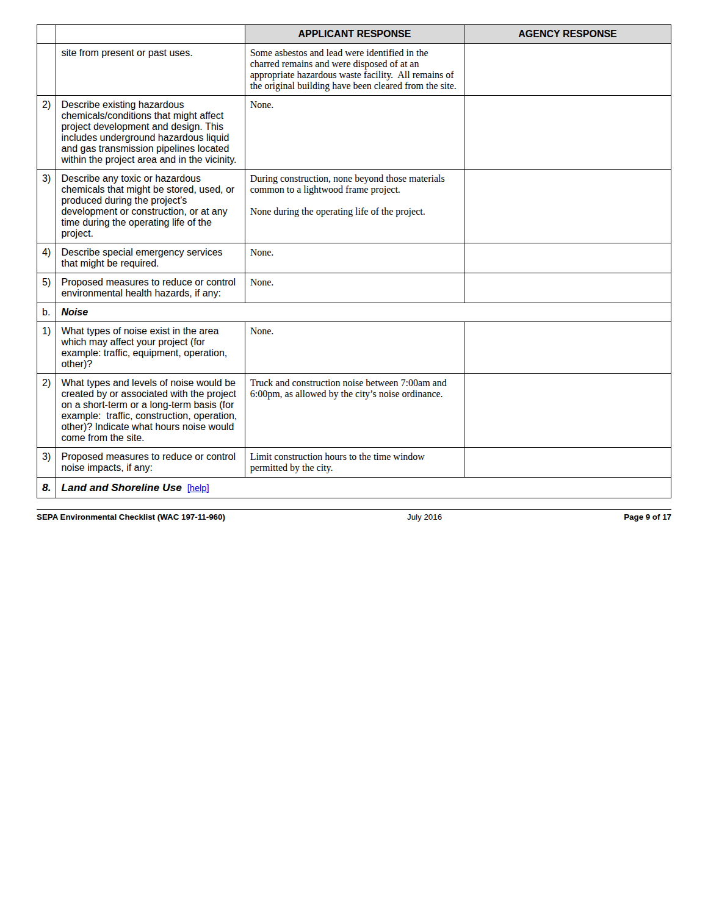| | | APPLICANT RESPONSE | AGENCY RESPONSE |
| | site from present or past uses. | Some asbestos and lead were identified in the charred remains and were disposed of at an appropriate hazardous waste facility. All remains of the original building have been cleared from the site. | |
| 2) | Describe existing hazardous chemicals/conditions that might affect project development and design. This includes underground hazardous liquid and gas transmission pipelines located within the project area and in the vicinity. | None. | |
| 3) | Describe any toxic or hazardous chemicals that might be stored, used, or produced during the project's development or construction, or at any time during the operating life of the project. | During construction, none beyond those materials common to a lightwood frame project. None during the operating life of the project. | |
| 4) | Describe special emergency services that might be required. | None. | |
| 5) | Proposed measures to reduce or control environmental health hazards, if any: | None. | |
| b. | Noise |
| 1) | What types of noise exist in the area which may affect your project (for example: traffic, equipment, operation, other)? | None. | |
| 2) | What types and levels of noise would be created by or associated with the project on a short-term or a long-term basis (for example: traffic, construction, operation, other)? Indicate what hours noise would come from the site. | Truck and construction noise between 7:00am and 6:00pm, as allowed by the city’s noise ordinance. | |
| 3) | Proposed measures to reduce or control noise impacts, if any: | Limit construction hours to the time window permitted by the city. | |
| 8. | Land and Shoreline Use [help] |
SEPA Environmental Checklist (WAC 197-11-960)
July 2016
Page 9 of 17